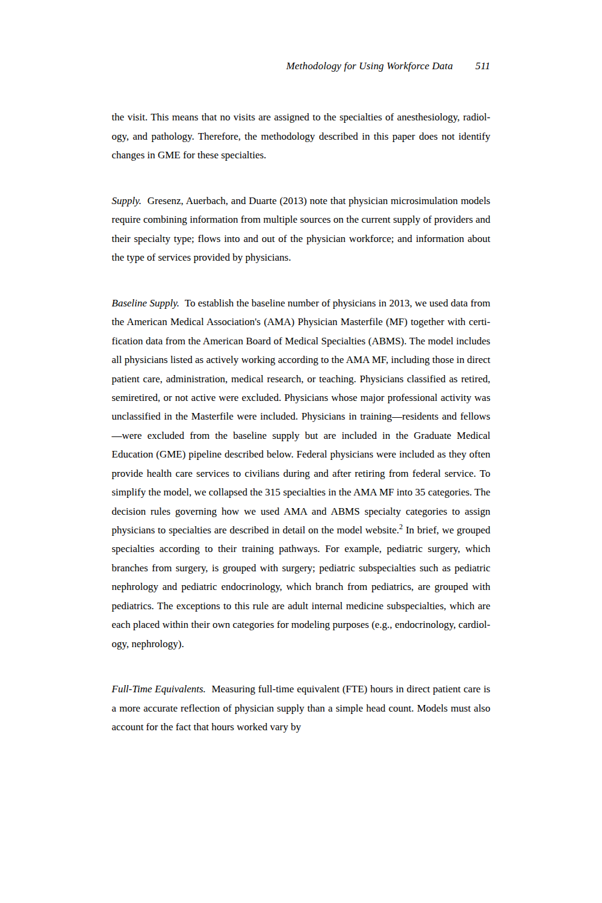Methodology for Using Workforce Data 511
the visit. This means that no visits are assigned to the specialties of anesthesiology, radiology, and pathology. Therefore, the methodology described in this paper does not identify changes in GME for these specialties.
Supply. Gresenz, Auerbach, and Duarte (2013) note that physician microsimulation models require combining information from multiple sources on the current supply of providers and their specialty type; flows into and out of the physician workforce; and information about the type of services provided by physicians.
Baseline Supply. To establish the baseline number of physicians in 2013, we used data from the American Medical Association's (AMA) Physician Masterfile (MF) together with certification data from the American Board of Medical Specialties (ABMS). The model includes all physicians listed as actively working according to the AMA MF, including those in direct patient care, administration, medical research, or teaching. Physicians classified as retired, semiretired, or not active were excluded. Physicians whose major professional activity was unclassified in the Masterfile were included. Physicians in training—residents and fellows—were excluded from the baseline supply but are included in the Graduate Medical Education (GME) pipeline described below. Federal physicians were included as they often provide health care services to civilians during and after retiring from federal service. To simplify the model, we collapsed the 315 specialties in the AMA MF into 35 categories. The decision rules governing how we used AMA and ABMS specialty categories to assign physicians to specialties are described in detail on the model website.2 In brief, we grouped specialties according to their training pathways. For example, pediatric surgery, which branches from surgery, is grouped with surgery; pediatric subspecialties such as pediatric nephrology and pediatric endocrinology, which branch from pediatrics, are grouped with pediatrics. The exceptions to this rule are adult internal medicine subspecialties, which are each placed within their own categories for modeling purposes (e.g., endocrinology, cardiology, nephrology).
Full-Time Equivalents. Measuring full-time equivalent (FTE) hours in direct patient care is a more accurate reflection of physician supply than a simple head count. Models must also account for the fact that hours worked vary by